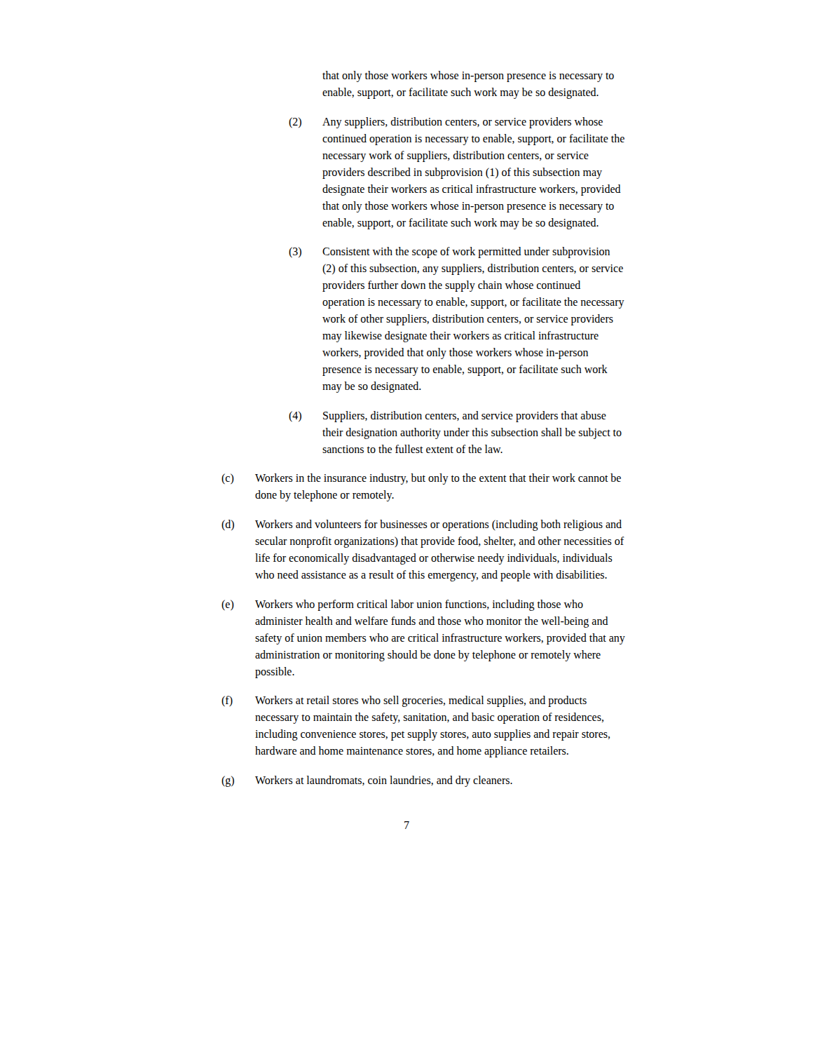that only those workers whose in-person presence is necessary to enable, support, or facilitate such work may be so designated.
(2) Any suppliers, distribution centers, or service providers whose continued operation is necessary to enable, support, or facilitate the necessary work of suppliers, distribution centers, or service providers described in subprovision (1) of this subsection may designate their workers as critical infrastructure workers, provided that only those workers whose in-person presence is necessary to enable, support, or facilitate such work may be so designated.
(3) Consistent with the scope of work permitted under subprovision (2) of this subsection, any suppliers, distribution centers, or service providers further down the supply chain whose continued operation is necessary to enable, support, or facilitate the necessary work of other suppliers, distribution centers, or service providers may likewise designate their workers as critical infrastructure workers, provided that only those workers whose in-person presence is necessary to enable, support, or facilitate such work may be so designated.
(4) Suppliers, distribution centers, and service providers that abuse their designation authority under this subsection shall be subject to sanctions to the fullest extent of the law.
(c) Workers in the insurance industry, but only to the extent that their work cannot be done by telephone or remotely.
(d) Workers and volunteers for businesses or operations (including both religious and secular nonprofit organizations) that provide food, shelter, and other necessities of life for economically disadvantaged or otherwise needy individuals, individuals who need assistance as a result of this emergency, and people with disabilities.
(e) Workers who perform critical labor union functions, including those who administer health and welfare funds and those who monitor the well-being and safety of union members who are critical infrastructure workers, provided that any administration or monitoring should be done by telephone or remotely where possible.
(f) Workers at retail stores who sell groceries, medical supplies, and products necessary to maintain the safety, sanitation, and basic operation of residences, including convenience stores, pet supply stores, auto supplies and repair stores, hardware and home maintenance stores, and home appliance retailers.
(g) Workers at laundromats, coin laundries, and dry cleaners.
7